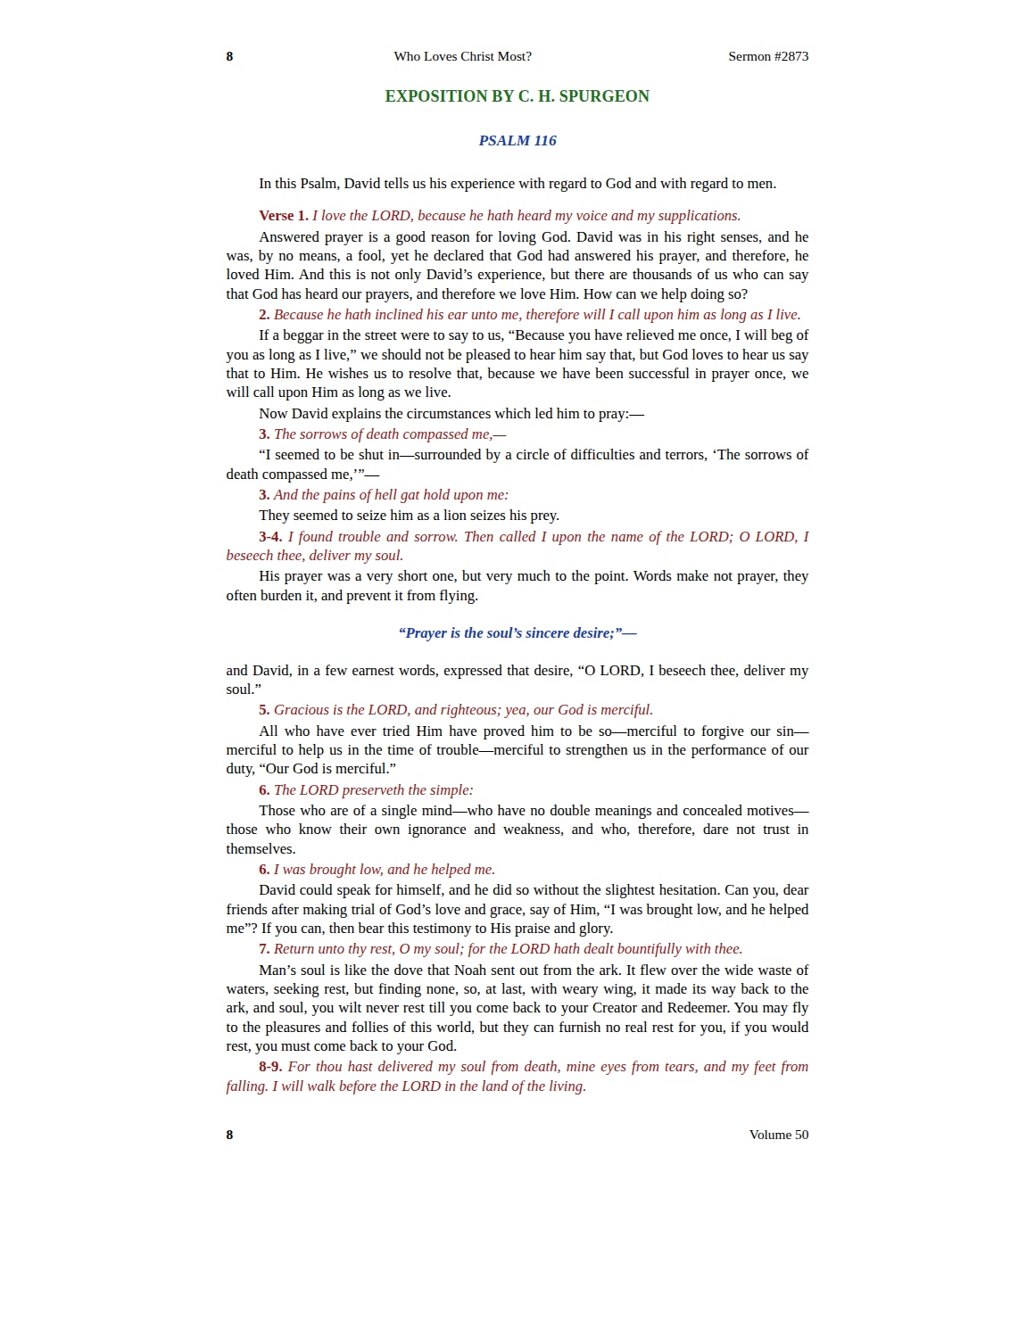8
Who Loves Christ Most?
Sermon #2873
EXPOSITION BY C. H. SPURGEON
PSALM 116
In this Psalm, David tells us his experience with regard to God and with regard to men.
Verse 1. I love the LORD, because he hath heard my voice and my supplications.
Answered prayer is a good reason for loving God. David was in his right senses, and he was, by no means, a fool, yet he declared that God had answered his prayer, and therefore, he loved Him. And this is not only David’s experience, but there are thousands of us who can say that God has heard our prayers, and therefore we love Him. How can we help doing so?
2. Because he hath inclined his ear unto me, therefore will I call upon him as long as I live.
If a beggar in the street were to say to us, “Because you have relieved me once, I will beg of you as long as I live,” we should not be pleased to hear him say that, but God loves to hear us say that to Him. He wishes us to resolve that, because we have been successful in prayer once, we will call upon Him as long as we live.
Now David explains the circumstances which led him to pray:—
3. The sorrows of death compassed me,—
“I seemed to be shut in—surrounded by a circle of difficulties and terrors, ‘The sorrows of death compassed me,’”—
3. And the pains of hell gat hold upon me:
They seemed to seize him as a lion seizes his prey.
3-4. I found trouble and sorrow. Then called I upon the name of the LORD; O LORD, I beseech thee, deliver my soul.
His prayer was a very short one, but very much to the point. Words make not prayer, they often burden it, and prevent it from flying.
“Prayer is the soul’s sincere desire;”—
and David, in a few earnest words, expressed that desire, “O LORD, I beseech thee, deliver my soul.”
5. Gracious is the LORD, and righteous; yea, our God is merciful.
All who have ever tried Him have proved him to be so—merciful to forgive our sin—merciful to help us in the time of trouble—merciful to strengthen us in the performance of our duty, “Our God is merciful.”
6. The LORD preserveth the simple:
Those who are of a single mind—who have no double meanings and concealed motives—those who know their own ignorance and weakness, and who, therefore, dare not trust in themselves.
6. I was brought low, and he helped me.
David could speak for himself, and he did so without the slightest hesitation. Can you, dear friends after making trial of God’s love and grace, say of Him, “I was brought low, and he helped me”? If you can, then bear this testimony to His praise and glory.
7. Return unto thy rest, O my soul; for the LORD hath dealt bountifully with thee.
Man’s soul is like the dove that Noah sent out from the ark. It flew over the wide waste of waters, seeking rest, but finding none, so, at last, with weary wing, it made its way back to the ark, and soul, you wilt never rest till you come back to your Creator and Redeemer. You may fly to the pleasures and follies of this world, but they can furnish no real rest for you, if you would rest, you must come back to your God.
8-9. For thou hast delivered my soul from death, mine eyes from tears, and my feet from falling. I will walk before the LORD in the land of the living.
8
Volume 50